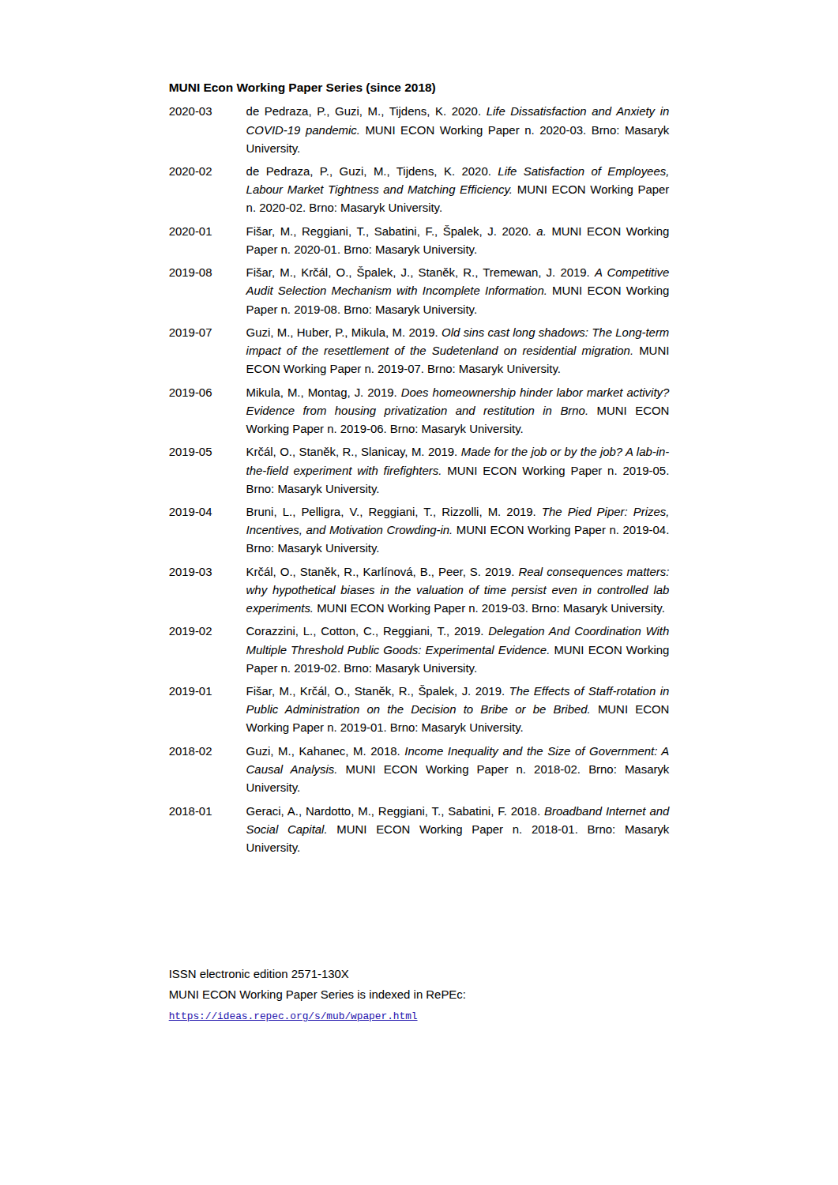MUNI Econ Working Paper Series (since 2018)
| 2020-03 | de Pedraza, P., Guzi, M., Tijdens, K. 2020. Life Dissatisfaction and Anxiety in COVID-19 pandemic. MUNI ECON Working Paper n. 2020-03. Brno: Masaryk University. |
| 2020-02 | de Pedraza, P., Guzi, M., Tijdens, K. 2020. Life Satisfaction of Employees, Labour Market Tightness and Matching Efficiency. MUNI ECON Working Paper n. 2020-02. Brno: Masaryk University. |
| 2020-01 | Fišar, M., Reggiani, T., Sabatini, F., Špalek, J. 2020. a. MUNI ECON Working Paper n. 2020-01. Brno: Masaryk University. |
| 2019-08 | Fišar, M., Krčál, O., Špalek, J., Staněk, R., Tremewan, J. 2019. A Competitive Audit Selection Mechanism with Incomplete Information. MUNI ECON Working Paper n. 2019-08. Brno: Masaryk University. |
| 2019-07 | Guzi, M., Huber, P., Mikula, M. 2019. Old sins cast long shadows: The Long-term impact of the resettlement of the Sudetenland on residential migration. MUNI ECON Working Paper n. 2019-07. Brno: Masaryk University. |
| 2019-06 | Mikula, M., Montag, J. 2019. Does homeownership hinder labor market activity? Evidence from housing privatization and restitution in Brno. MUNI ECON Working Paper n. 2019-06. Brno: Masaryk University. |
| 2019-05 | Krčál, O., Staněk, R., Slanicay, M. 2019. Made for the job or by the job? A lab-in-the-field experiment with firefighters. MUNI ECON Working Paper n. 2019-05. Brno: Masaryk University. |
| 2019-04 | Bruni, L., Pelligra, V., Reggiani, T., Rizzolli, M. 2019. The Pied Piper: Prizes, Incentives, and Motivation Crowding-in. MUNI ECON Working Paper n. 2019-04. Brno: Masaryk University. |
| 2019-03 | Krčál, O., Staněk, R., Karlínová, B., Peer, S. 2019. Real consequences matters: why hypothetical biases in the valuation of time persist even in controlled lab experiments. MUNI ECON Working Paper n. 2019-03. Brno: Masaryk University. |
| 2019-02 | Corazzini, L., Cotton, C., Reggiani, T., 2019. Delegation And Coordination With Multiple Threshold Public Goods: Experimental Evidence. MUNI ECON Working Paper n. 2019-02. Brno: Masaryk University. |
| 2019-01 | Fišar, M., Krčál, O., Staněk, R., Špalek, J. 2019. The Effects of Staff-rotation in Public Administration on the Decision to Bribe or be Bribed. MUNI ECON Working Paper n. 2019-01. Brno: Masaryk University. |
| 2018-02 | Guzi, M., Kahanec, M. 2018. Income Inequality and the Size of Government: A Causal Analysis. MUNI ECON Working Paper n. 2018-02. Brno: Masaryk University. |
| 2018-01 | Geraci, A., Nardotto, M., Reggiani, T., Sabatini, F. 2018. Broadband Internet and Social Capital. MUNI ECON Working Paper n. 2018-01. Brno: Masaryk University. |
ISSN electronic edition 2571-130X
MUNI ECON Working Paper Series is indexed in RePEc:
https://ideas.repec.org/s/mub/wpaper.html